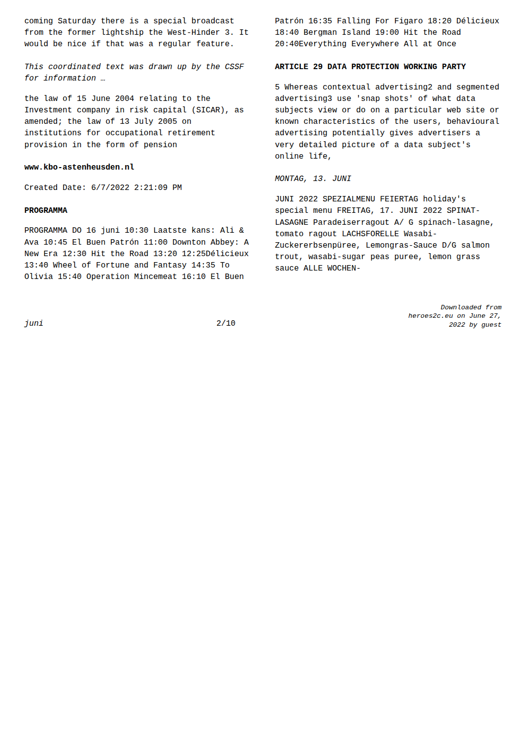coming Saturday there is a special broadcast from the former lightship the West-Hinder 3. It would be nice if that was a regular feature.
This coordinated text was drawn up by the CSSF for information …
the law of 15 June 2004 relating to the Investment company in risk capital (SICAR), as amended; the law of 13 July 2005 on institutions for occupational retirement provision in the form of pension
www.kbo-astenheusden.nl
Created Date: 6/7/2022 2:21:09 PM
PROGRAMMA
PROGRAMMA DO 16 juni 10:30 Laatste kans: Ali & Ava 10:45 El Buen Patrón 11:00 Downton Abbey: A New Era 12:30 Hit the Road 13:20 12:25Délicieux 13:40 Wheel of Fortune and Fantasy 14:35 To Olivia 15:40 Operation Mincemeat 16:10 El Buen Patrón 16:35 Falling For Figaro 18:20 Délicieux 18:40 Bergman Island 19:00 Hit the Road 20:40Everything Everywhere All at Once
ARTICLE 29 DATA PROTECTION WORKING PARTY
5 Whereas contextual advertising2 and segmented advertising3 use 'snap shots' of what data subjects view or do on a particular web site or known characteristics of the users, behavioural advertising potentially gives advertisers a very detailed picture of a data subject's online life,
MONTAG, 13. JUNI
JUNI 2022 SPEZIALMENU FEIERTAG holiday's special menu FREITAG, 17. JUNI 2022 SPINAT-LASAGNE Paradeiserragout A/ G spinach-lasagne, tomato ragout LACHSFORELLE Wasabi-Zuckererbsenpüree, Lemongras-Sauce D/G salmon trout, wasabi-sugar peas puree, lemon grass sauce ALLE WOCHEN-
juni
2/10
Downloaded from
heroes2c.eu on June 27,
2022 by guest